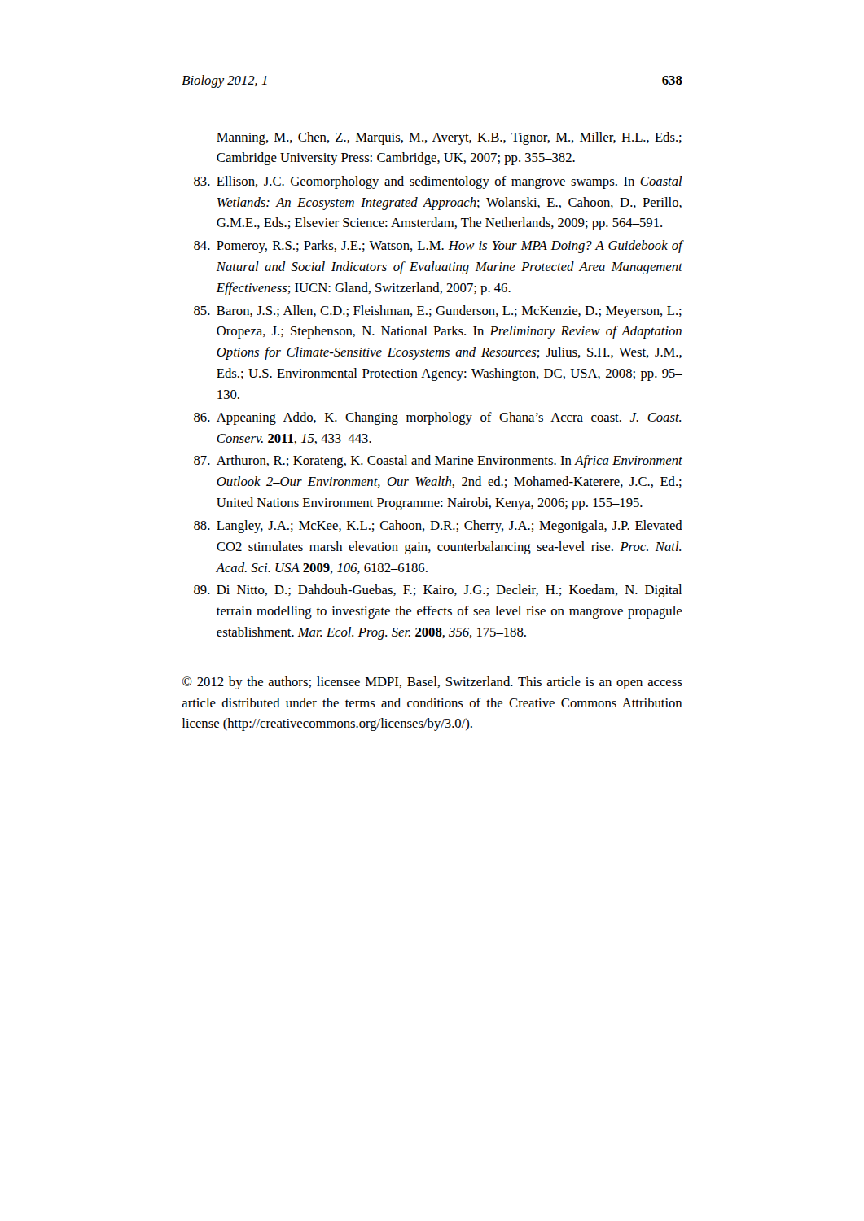Biology 2012, 1
638
Manning, M., Chen, Z., Marquis, M., Averyt, K.B., Tignor, M., Miller, H.L., Eds.; Cambridge University Press: Cambridge, UK, 2007; pp. 355–382.
83. Ellison, J.C. Geomorphology and sedimentology of mangrove swamps. In Coastal Wetlands: An Ecosystem Integrated Approach; Wolanski, E., Cahoon, D., Perillo, G.M.E., Eds.; Elsevier Science: Amsterdam, The Netherlands, 2009; pp. 564–591.
84. Pomeroy, R.S.; Parks, J.E.; Watson, L.M. How is Your MPA Doing? A Guidebook of Natural and Social Indicators of Evaluating Marine Protected Area Management Effectiveness; IUCN: Gland, Switzerland, 2007; p. 46.
85. Baron, J.S.; Allen, C.D.; Fleishman, E.; Gunderson, L.; McKenzie, D.; Meyerson, L.; Oropeza, J.; Stephenson, N. National Parks. In Preliminary Review of Adaptation Options for Climate-Sensitive Ecosystems and Resources; Julius, S.H., West, J.M., Eds.; U.S. Environmental Protection Agency: Washington, DC, USA, 2008; pp. 95–130.
86. Appeaning Addo, K. Changing morphology of Ghana’s Accra coast. J. Coast. Conserv. 2011, 15, 433–443.
87. Arthuron, R.; Korateng, K. Coastal and Marine Environments. In Africa Environment Outlook 2–Our Environment, Our Wealth, 2nd ed.; Mohamed-Katerere, J.C., Ed.; United Nations Environment Programme: Nairobi, Kenya, 2006; pp. 155–195.
88. Langley, J.A.; McKee, K.L.; Cahoon, D.R.; Cherry, J.A.; Megonigala, J.P. Elevated CO2 stimulates marsh elevation gain, counterbalancing sea-level rise. Proc. Natl. Acad. Sci. USA 2009, 106, 6182–6186.
89. Di Nitto, D.; Dahdouh-Guebas, F.; Kairo, J.G.; Decleir, H.; Koedam, N. Digital terrain modelling to investigate the effects of sea level rise on mangrove propagule establishment. Mar. Ecol. Prog. Ser. 2008, 356, 175–188.
© 2012 by the authors; licensee MDPI, Basel, Switzerland. This article is an open access article distributed under the terms and conditions of the Creative Commons Attribution license (http://creativecommons.org/licenses/by/3.0/).